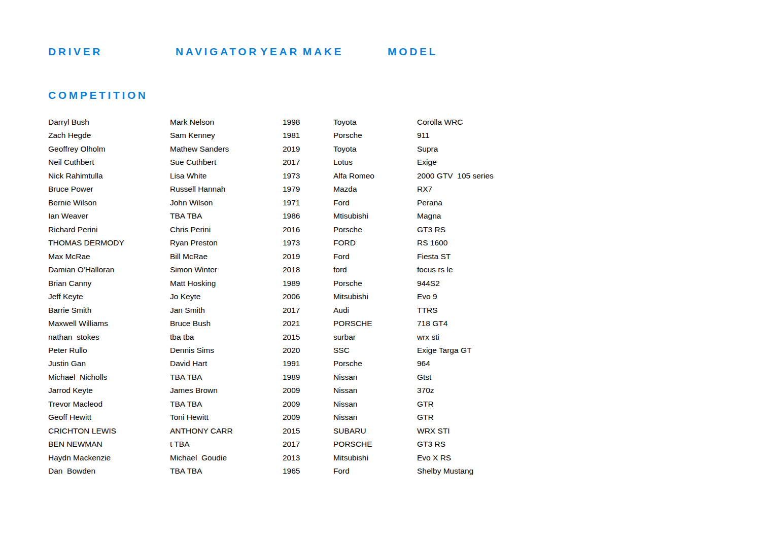Driver Navigator Year Make Model
Competition
| Darryl Bush | Mark Nelson | 1998 | Toyota | Corolla WRC |
| Zach Hegde | Sam Kenney | 1981 | Porsche | 911 |
| Geoffrey Olholm | Mathew Sanders | 2019 | Toyota | Supra |
| Neil Cuthbert | Sue Cuthbert | 2017 | Lotus | Exige |
| Nick Rahimtulla | Lisa White | 1973 | Alfa Romeo | 2000 GTV 105 series |
| Bruce Power | Russell Hannah | 1979 | Mazda | RX7 |
| Bernie Wilson | John Wilson | 1971 | Ford | Perana |
| Ian Weaver | TBA TBA | 1986 | Mtisubishi | Magna |
| Richard Perini | Chris Perini | 2016 | Porsche | GT3 RS |
| THOMAS DERMODY | Ryan Preston | 1973 | FORD | RS 1600 |
| Max McRae | Bill McRae | 2019 | Ford | Fiesta ST |
| Damian O'Halloran | Simon Winter | 2018 | ford | focus rs le |
| Brian Canny | Matt Hosking | 1989 | Porsche | 944S2 |
| Jeff Keyte | Jo Keyte | 2006 | Mitsubishi | Evo 9 |
| Barrie Smith | Jan Smith | 2017 | Audi | TTRS |
| Maxwell Williams | Bruce Bush | 2021 | PORSCHE | 718 GT4 |
| nathan stokes | tba tba | 2015 | surbar | wrx sti |
| Peter Rullo | Dennis Sims | 2020 | SSC | Exige Targa GT |
| Justin Gan | David Hart | 1991 | Porsche | 964 |
| Michael Nicholls | TBA TBA | 1989 | Nissan | Gtst |
| Jarrod Keyte | James Brown | 2009 | Nissan | 370z |
| Trevor Macleod | TBA TBA | 2009 | Nissan | GTR |
| Geoff Hewitt | Toni Hewitt | 2009 | Nissan | GTR |
| CRICHTON LEWIS | ANTHONY CARR | 2015 | SUBARU | WRX STI |
| BEN NEWMAN | t TBA | 2017 | PORSCHE | GT3 RS |
| Haydn Mackenzie | Michael Goudie | 2013 | Mitsubishi | Evo X RS |
| Dan Bowden | TBA TBA | 1965 | Ford | Shelby Mustang |